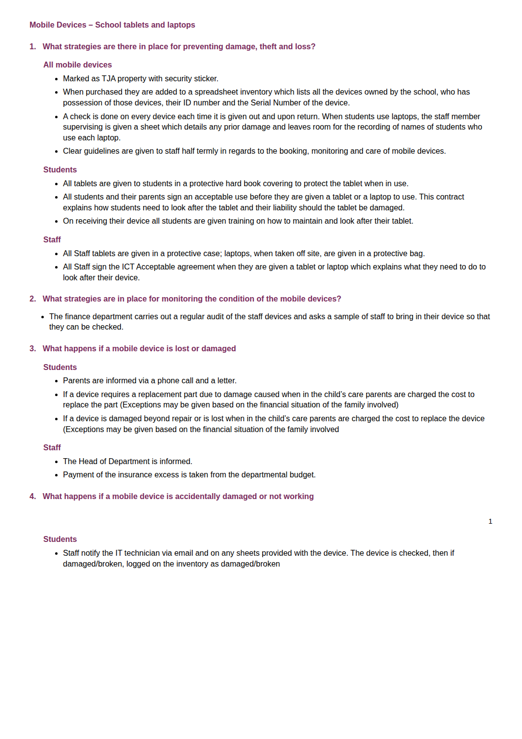Mobile Devices – School tablets and laptops
1. What strategies are there in place for preventing damage, theft and loss?
All mobile devices
Marked as TJA property with security sticker.
When purchased they are added to a spreadsheet inventory which lists all the devices owned by the school, who has possession of those devices, their ID number and the Serial Number of the device.
A check is done on every device each time it is given out and upon return. When students use laptops, the staff member supervising is given a sheet which details any prior damage and leaves room for the recording of names of students who use each laptop.
Clear guidelines are given to staff half termly in regards to the booking, monitoring and care of mobile devices.
Students
All tablets are given to students in a protective hard book covering to protect the tablet when in use.
All students and their parents sign an acceptable use before they are given a tablet or a laptop to use. This contract explains how students need to look after the tablet and their liability should the tablet be damaged.
On receiving their device all students are given training on how to maintain and look after their tablet.
Staff
All Staff tablets are given in a protective case; laptops, when taken off site, are given in a protective bag.
All Staff sign the ICT Acceptable agreement when they are given a tablet or laptop which explains what they need to do to look after their device.
2. What strategies are in place for monitoring the condition of the mobile devices?
The finance department carries out a regular audit of the staff devices and asks a sample of staff to bring in their device so that they can be checked.
3. What happens if a mobile device is lost or damaged
Students
Parents are informed via a phone call and a letter.
If a device requires a replacement part due to damage caused when in the child’s care parents are charged the cost to replace the part (Exceptions may be given based on the financial situation of the family involved)
If a device is damaged beyond repair or is lost when in the child’s care parents are charged the cost to replace the device (Exceptions may be given based on the financial situation of the family involved
Staff
The Head of Department is informed.
Payment of the insurance excess is taken from the departmental budget.
4. What happens if a mobile device is accidentally damaged or not working
1
Students
Staff notify the IT technician via email and on any sheets provided with the device. The device is checked, then if damaged/broken, logged on the inventory as damaged/broken